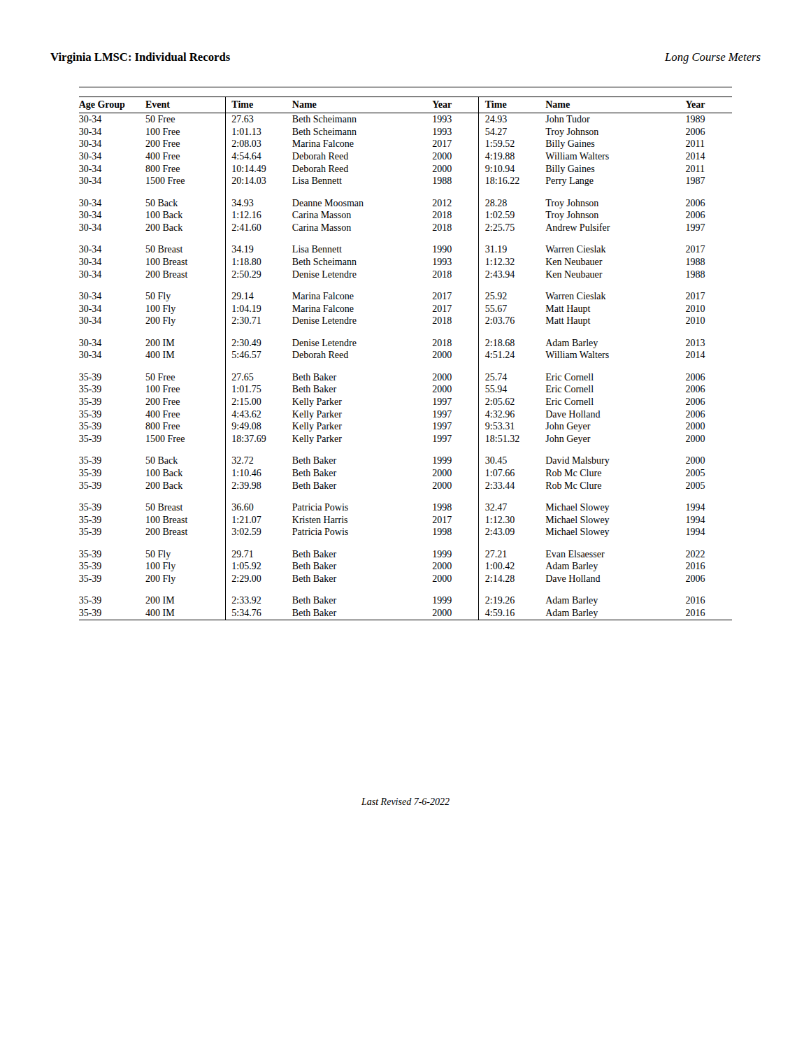Virginia LMSC: Individual Records
Long Course Meters
| Age Group | Event | Time | Name | Year | Time | Name | Year |
| --- | --- | --- | --- | --- | --- | --- | --- |
| 30-34 | 50 Free | 27.63 | Beth Scheimann | 1993 | 24.93 | John Tudor | 1989 |
| 30-34 | 100 Free | 1:01.13 | Beth Scheimann | 1993 | 54.27 | Troy Johnson | 2006 |
| 30-34 | 200 Free | 2:08.03 | Marina Falcone | 2017 | 1:59.52 | Billy Gaines | 2011 |
| 30-34 | 400 Free | 4:54.64 | Deborah Reed | 2000 | 4:19.88 | William Walters | 2014 |
| 30-34 | 800 Free | 10:14.49 | Deborah Reed | 2000 | 9:10.94 | Billy Gaines | 2011 |
| 30-34 | 1500 Free | 20:14.03 | Lisa Bennett | 1988 | 18:16.22 | Perry Lange | 1987 |
| 30-34 | 50 Back | 34.93 | Deanne Moosman | 2012 | 28.28 | Troy Johnson | 2006 |
| 30-34 | 100 Back | 1:12.16 | Carina Masson | 2018 | 1:02.59 | Troy Johnson | 2006 |
| 30-34 | 200 Back | 2:41.60 | Carina Masson | 2018 | 2:25.75 | Andrew Pulsifer | 1997 |
| 30-34 | 50 Breast | 34.19 | Lisa Bennett | 1990 | 31.19 | Warren Cieslak | 2017 |
| 30-34 | 100 Breast | 1:18.80 | Beth Scheimann | 1993 | 1:12.32 | Ken Neubauer | 1988 |
| 30-34 | 200 Breast | 2:50.29 | Denise Letendre | 2018 | 2:43.94 | Ken Neubauer | 1988 |
| 30-34 | 50 Fly | 29.14 | Marina Falcone | 2017 | 25.92 | Warren Cieslak | 2017 |
| 30-34 | 100 Fly | 1:04.19 | Marina Falcone | 2017 | 55.67 | Matt Haupt | 2010 |
| 30-34 | 200 Fly | 2:30.71 | Denise Letendre | 2018 | 2:03.76 | Matt Haupt | 2010 |
| 30-34 | 200 IM | 2:30.49 | Denise Letendre | 2018 | 2:18.68 | Adam Barley | 2013 |
| 30-34 | 400 IM | 5:46.57 | Deborah Reed | 2000 | 4:51.24 | William Walters | 2014 |
| 35-39 | 50 Free | 27.65 | Beth Baker | 2000 | 25.74 | Eric Cornell | 2006 |
| 35-39 | 100 Free | 1:01.75 | Beth Baker | 2000 | 55.94 | Eric Cornell | 2006 |
| 35-39 | 200 Free | 2:15.00 | Kelly Parker | 1997 | 2:05.62 | Eric Cornell | 2006 |
| 35-39 | 400 Free | 4:43.62 | Kelly Parker | 1997 | 4:32.96 | Dave Holland | 2006 |
| 35-39 | 800 Free | 9:49.08 | Kelly Parker | 1997 | 9:53.31 | John Geyer | 2000 |
| 35-39 | 1500 Free | 18:37.69 | Kelly Parker | 1997 | 18:51.32 | John Geyer | 2000 |
| 35-39 | 50 Back | 32.72 | Beth Baker | 1999 | 30.45 | David Malsbury | 2000 |
| 35-39 | 100 Back | 1:10.46 | Beth Baker | 2000 | 1:07.66 | Rob Mc Clure | 2005 |
| 35-39 | 200 Back | 2:39.98 | Beth Baker | 2000 | 2:33.44 | Rob Mc Clure | 2005 |
| 35-39 | 50 Breast | 36.60 | Patricia Powis | 1998 | 32.47 | Michael Slowey | 1994 |
| 35-39 | 100 Breast | 1:21.07 | Kristen Harris | 2017 | 1:12.30 | Michael Slowey | 1994 |
| 35-39 | 200 Breast | 3:02.59 | Patricia Powis | 1998 | 2:43.09 | Michael Slowey | 1994 |
| 35-39 | 50 Fly | 29.71 | Beth Baker | 1999 | 27.21 | Evan Elsaesser | 2022 |
| 35-39 | 100 Fly | 1:05.92 | Beth Baker | 2000 | 1:00.42 | Adam Barley | 2016 |
| 35-39 | 200 Fly | 2:29.00 | Beth Baker | 2000 | 2:14.28 | Dave Holland | 2006 |
| 35-39 | 200 IM | 2:33.92 | Beth Baker | 1999 | 2:19.26 | Adam Barley | 2016 |
| 35-39 | 400 IM | 5:34.76 | Beth Baker | 2000 | 4:59.16 | Adam Barley | 2016 |
Last Revised 7-6-2022